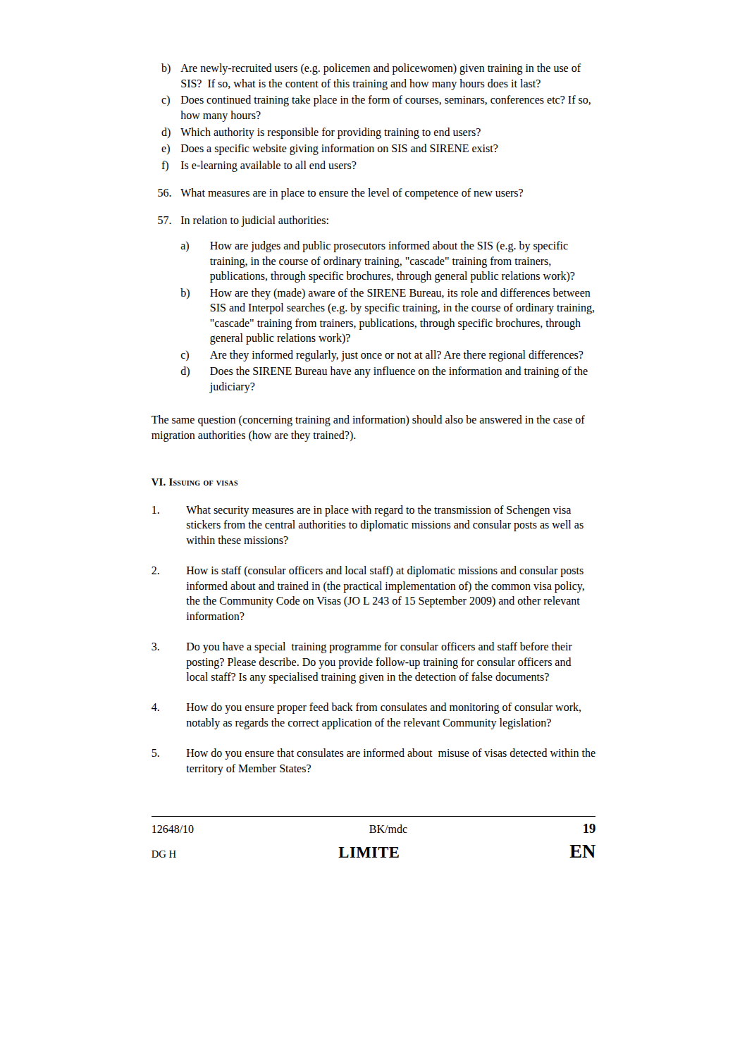b) Are newly-recruited users (e.g. policemen and policewomen) given training in the use of SIS? If so, what is the content of this training and how many hours does it last?
c) Does continued training take place in the form of courses, seminars, conferences etc? If so, how many hours?
d) Which authority is responsible for providing training to end users?
e) Does a specific website giving information on SIS and SIRENE exist?
f) Is e-learning available to all end users?
56. What measures are in place to ensure the level of competence of new users?
57. In relation to judicial authorities:
a) How are judges and public prosecutors informed about the SIS (e.g. by specific training, in the course of ordinary training, "cascade" training from trainers, publications, through specific brochures, through general public relations work)?
b) How are they (made) aware of the SIRENE Bureau, its role and differences between SIS and Interpol searches (e.g. by specific training, in the course of ordinary training, "cascade" training from trainers, publications, through specific brochures, through general public relations work)?
c) Are they informed regularly, just once or not at all? Are there regional differences?
d) Does the SIRENE Bureau have any influence on the information and training of the judiciary?
The same question (concerning training and information) should also be answered in the case of migration authorities (how are they trained?).
VI. Issuing of visas
1. What security measures are in place with regard to the transmission of Schengen visa stickers from the central authorities to diplomatic missions and consular posts as well as within these missions?
2. How is staff (consular officers and local staff) at diplomatic missions and consular posts informed about and trained in (the practical implementation of) the common visa policy, the the Community Code on Visas (JO L 243 of 15 September 2009) and other relevant information?
3. Do you have a special training programme for consular officers and staff before their posting? Please describe. Do you provide follow-up training for consular officers and local staff? Is any specialised training given in the detection of false documents?
4. How do you ensure proper feed back from consulates and monitoring of consular work, notably as regards the correct application of the relevant Community legislation?
5. How do you ensure that consulates are informed about misuse of visas detected within the territory of Member States?
12648/10
BK/mdc
19
DG H
LIMITE
EN